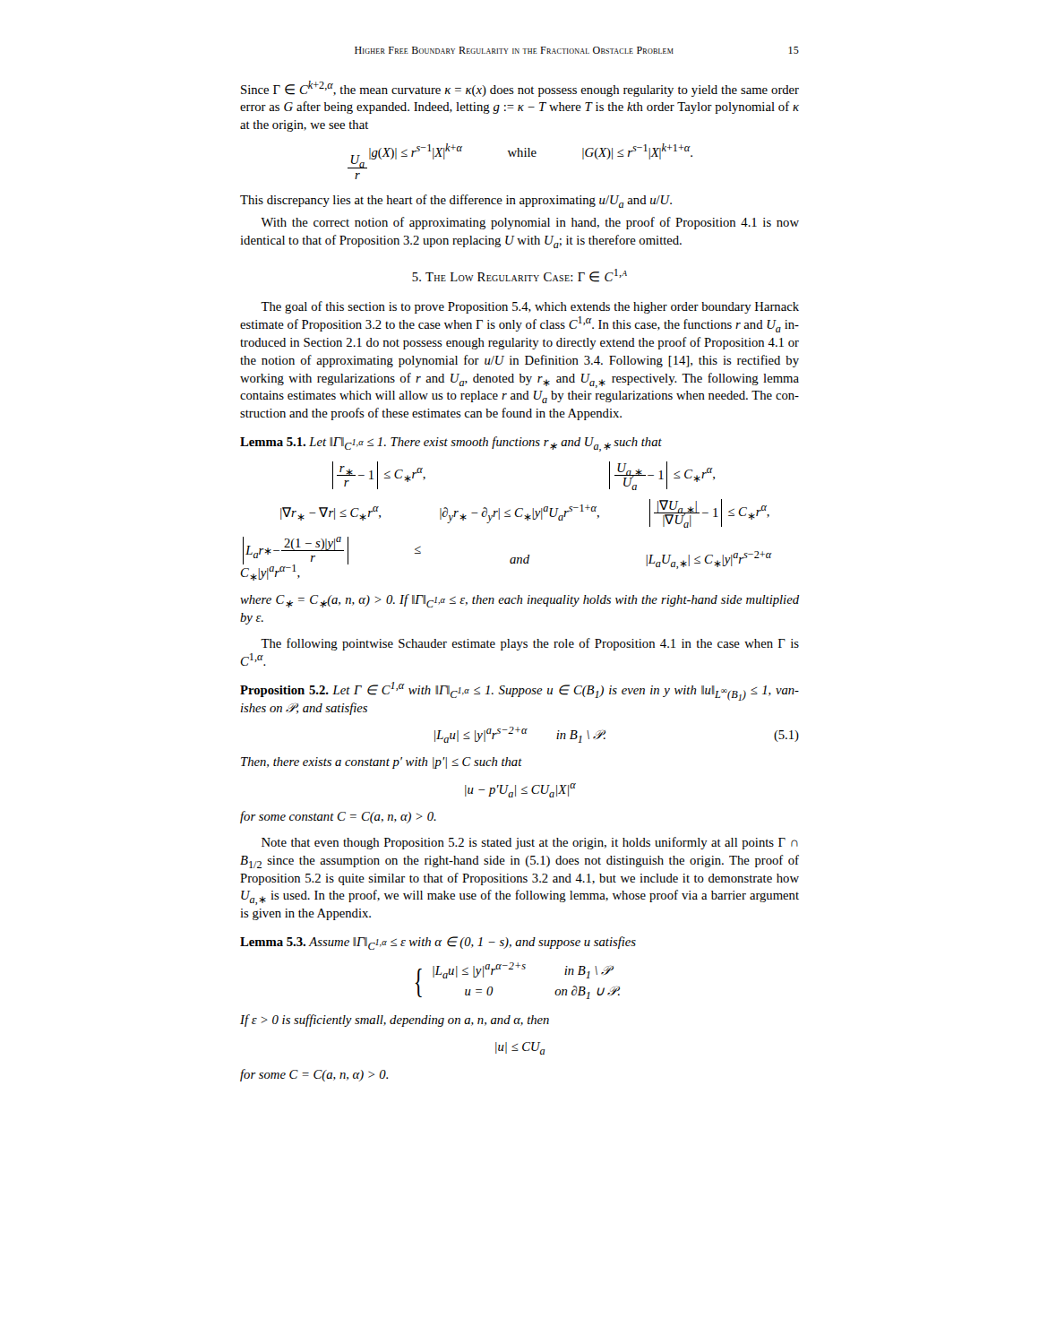Higher Free Boundary Regularity in the Fractional Obstacle Problem 15
Since Γ ∈ Ck+2,α, the mean curvature κ = κ(x) does not possess enough regularity to yield the same order error as G after being expanded. Indeed, letting g := κ − T where T is the kth order Taylor polynomial of κ at the origin, we see that
Ua r|g(X)| ≤ rs−1|X|k+α while |G(X)| ≤ rs−1|X|k+1+α.
This discrepancy lies at the heart of the difference in approximating u/Ua and u/U.
With the correct notion of approximating polynomial in hand, the proof of Proposition 4.1 is now identical to that of Proposition 3.2 upon replacing U with Ua; it is therefore omitted.
5. The Low Regularity Case: Γ ∈ C1,α
The goal of this section is to prove Proposition 5.4, which extends the higher order boundary Harnack estimate of Proposition 3.2 to the case when Γ is only of class C1,α. In this case, the functions r and Ua introduced in Section 2.1 do not possess enough regularity to directly extend the proof of Proposition 4.1 or the notion of approximating polynomial for u/U in Definition 3.4. Following [14], this is rectified by working with regularizations of r and Ua, denoted by r∗ and Ua,∗ respectively. The following lemma contains estimates which will allow us to replace r and Ua by their regularizations when needed. The construction and the proofs of these estimates can be found in the Appendix.
Lemma 5.1. Let ‖Γ‖C1,α ≤ 1. There exist smooth functions r∗ and Ua,∗ such that
r∗r − 1 ≤ C∗rα, Ua,∗Ua − 1 ≤ C∗rα,
|∇r∗ − ∇r| ≤ C∗rα, |∂yr∗ − ∂yr| ≤ C∗|y|aUa rs−1+α, |∇Ua,∗||∇Ua| − 1 ≤ C∗rα,
Lar∗ − 2(1 − s)|y|a r ≤ C∗|y|arα−1, and |LaUa,∗| ≤ C∗|y|ars−2+α
where C∗ = C∗(a, n, α) > 0. If ‖Γ‖C1,α ≤ ε, then each inequality holds with the right-hand side multiplied by ε.
The following pointwise Schauder estimate plays the role of Proposition 4.1 in the case when Γ is C1,α.
Proposition 5.2. Let Γ ∈ C1,α with ‖Γ‖C1,α ≤ 1. Suppose u ∈ C(B1) is even in y with ‖u‖L∞(B1) ≤ 1, vanishes on 𝒫, and satisfies
|Lau| ≤ |y|ars−2+α in B1 \ 𝒫. (5.1)
Then, there exists a constant p′ with |p′| ≤ C such that
|u − p′Ua| ≤ CUa|X|α
for some constant C = C(a, n, α) > 0.
Note that even though Proposition 5.2 is stated just at the origin, it holds uniformly at all points Γ ∩ B1/2 since the assumption on the right-hand side in (5.1) does not distinguish the origin. The proof of Proposition 5.2 is quite similar to that of Propositions 3.2 and 4.1, but we include it to demonstrate how Ua,∗ is used. In the proof, we will make use of the following lemma, whose proof via a barrier argument is given in the Appendix.
Lemma 5.3. Assume ‖Γ‖C1,α ≤ ε with α ∈ (0, 1 − s), and suppose u satisfies
{
| / L a u / ≤ / y / a r α −2+ s | in B 1 \ 𝒫 |
| u = 0 | on ∂ B 1 ∪ 𝒫. |
If ε > 0 is sufficiently small, depending on a, n, and α, then
|u| ≤ CUa
for some C = C(a, n, α) > 0.